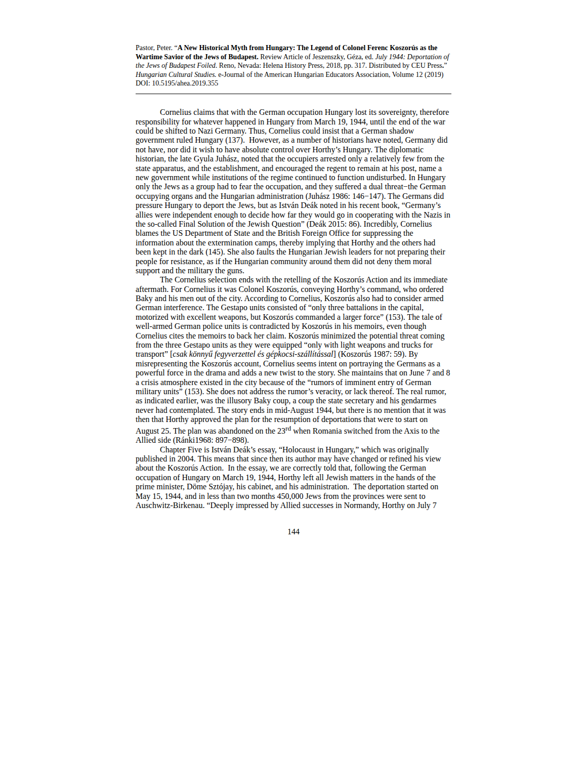Pastor, Peter. “A New Historical Myth from Hungary: The Legend of Colonel Ferenc Koszorús as the Wartime Savior of the Jews of Budapest. Review Article of Jeszenszky, Géza, ed. July 1944: Deportation of the Jews of Budapest Foiled. Reno, Nevada: Helena History Press, 2018, pp. 317. Distributed by CEU Press.” Hungarian Cultural Studies. e-Journal of the American Hungarian Educators Association, Volume 12 (2019) DOI: 10.5195/ahea.2019.355
Cornelius claims that with the German occupation Hungary lost its sovereignty, therefore responsibility for whatever happened in Hungary from March 19, 1944, until the end of the war could be shifted to Nazi Germany. Thus, Cornelius could insist that a German shadow government ruled Hungary (137). However, as a number of historians have noted, Germany did not have, nor did it wish to have absolute control over Horthy’s Hungary. The diplomatic historian, the late Gyula Juhász, noted that the occupiers arrested only a relatively few from the state apparatus, and the establishment, and encouraged the regent to remain at his post, name a new government while institutions of the regime continued to function undisturbed. In Hungary only the Jews as a group had to fear the occupation, and they suffered a dual threat−the German occupying organs and the Hungarian administration (Juhász 1986: 146−147). The Germans did pressure Hungary to deport the Jews, but as István Deák noted in his recent book, “Germany’s allies were independent enough to decide how far they would go in cooperating with the Nazis in the so-called Final Solution of the Jewish Question” (Deák 2015: 86). Incredibly, Cornelius blames the US Department of State and the British Foreign Office for suppressing the information about the extermination camps, thereby implying that Horthy and the others had been kept in the dark (145). She also faults the Hungarian Jewish leaders for not preparing their people for resistance, as if the Hungarian community around them did not deny them moral support and the military the guns.
The Cornelius selection ends with the retelling of the Koszorús Action and its immediate aftermath. For Cornelius it was Colonel Koszorús, conveying Horthy’s command, who ordered Baky and his men out of the city. According to Cornelius, Koszorús also had to consider armed German interference. The Gestapo units consisted of “only three battalions in the capital, motorized with excellent weapons, but Koszorús commanded a larger force” (153). The tale of well-armed German police units is contradicted by Koszorús in his memoirs, even though Cornelius cites the memoirs to back her claim. Koszorús minimized the potential threat coming from the three Gestapo units as they were equipped “only with light weapons and trucks for transport” [csak könnyű fegyverzettel és gépkocsi-szállítással] (Koszorús 1987: 59). By misrepresenting the Koszorús account, Cornelius seems intent on portraying the Germans as a powerful force in the drama and adds a new twist to the story. She maintains that on June 7 and 8 a crisis atmosphere existed in the city because of the “rumors of imminent entry of German military units” (153). She does not address the rumor’s veracity, or lack thereof. The real rumor, as indicated earlier, was the illusory Baky coup, a coup the state secretary and his gendarmes never had contemplated. The story ends in mid-August 1944, but there is no mention that it was then that Horthy approved the plan for the resumption of deportations that were to start on August 25. The plan was abandoned on the 23rd when Romania switched from the Axis to the Allied side (Ránki1968: 897−898).
Chapter Five is István Deák’s essay, “Holocaust in Hungary,” which was originally published in 2004. This means that since then its author may have changed or refined his view about the Koszorús Action. In the essay, we are correctly told that, following the German occupation of Hungary on March 19, 1944, Horthy left all Jewish matters in the hands of the prime minister, Döme Sztójay, his cabinet, and his administration. The deportation started on May 15, 1944, and in less than two months 450,000 Jews from the provinces were sent to Auschwitz-Birkenau. “Deeply impressed by Allied successes in Normandy, Horthy on July 7
144